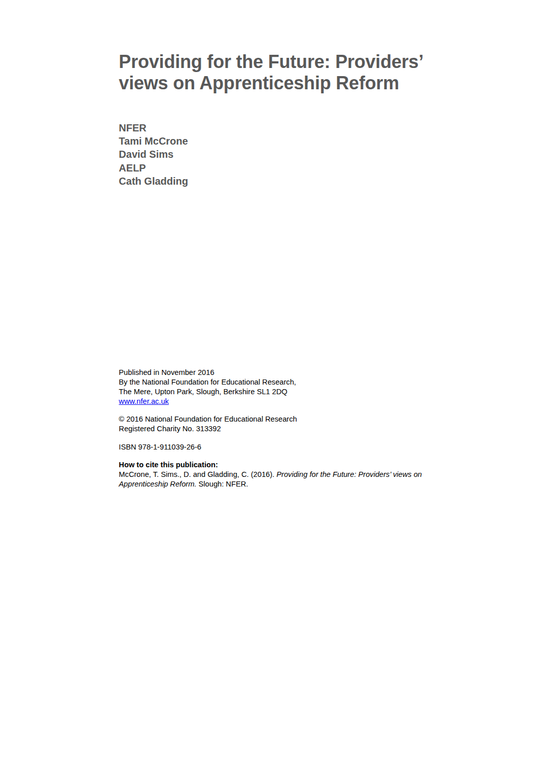Providing for the Future: Providers’ views on Apprenticeship Reform
NFER Tami McCrone David Sims AELP Cath Gladding
Published in November 2016
By the National Foundation for Educational Research,
The Mere, Upton Park, Slough, Berkshire SL1 2DQ
www.nfer.ac.uk
© 2016 National Foundation for Educational Research
Registered Charity No. 313392
ISBN 978-1-911039-26-6
How to cite this publication:
McCrone, T. Sims., D. and Gladding, C. (2016). Providing for the Future: Providers’ views on Apprenticeship Reform. Slough: NFER.